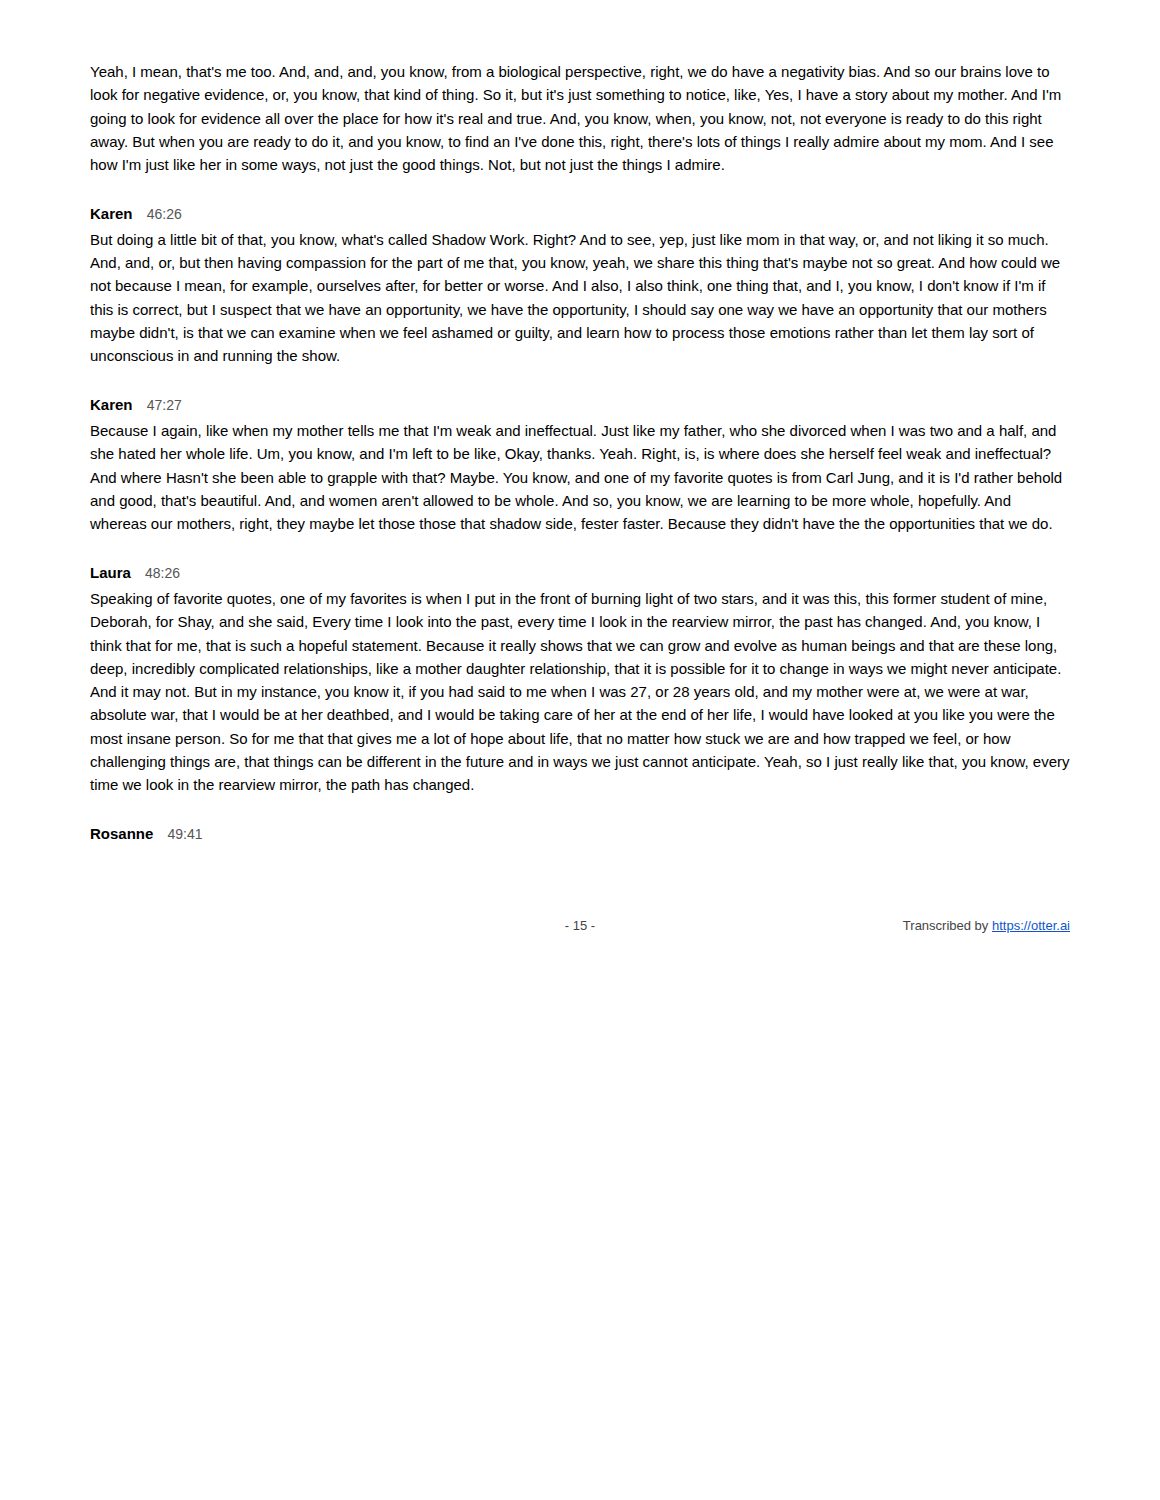Yeah, I mean, that's me too. And, and, and, you know, from a biological perspective, right, we do have a negativity bias. And so our brains love to look for negative evidence, or, you know, that kind of thing. So it, but it's just something to notice, like, Yes, I have a story about my mother. And I'm going to look for evidence all over the place for how it's real and true. And, you know, when, you know, not, not everyone is ready to do this right away. But when you are ready to do it, and you know, to find an I've done this, right, there's lots of things I really admire about my mom. And I see how I'm just like her in some ways, not just the good things. Not, but not just the things I admire.
Karen 46:26
But doing a little bit of that, you know, what's called Shadow Work. Right? And to see, yep, just like mom in that way, or, and not liking it so much. And, and, or, but then having compassion for the part of me that, you know, yeah, we share this thing that's maybe not so great. And how could we not because I mean, for example, ourselves after, for better or worse. And I also, I also think, one thing that, and I, you know, I don't know if I'm if this is correct, but I suspect that we have an opportunity, we have the opportunity, I should say one way we have an opportunity that our mothers maybe didn't, is that we can examine when we feel ashamed or guilty, and learn how to process those emotions rather than let them lay sort of unconscious in and running the show.
Karen 47:27
Because I again, like when my mother tells me that I'm weak and ineffectual. Just like my father, who she divorced when I was two and a half, and she hated her whole life. Um, you know, and I'm left to be like, Okay, thanks. Yeah. Right, is, is where does she herself feel weak and ineffectual? And where Hasn't she been able to grapple with that? Maybe. You know, and one of my favorite quotes is from Carl Jung, and it is I'd rather behold and good, that's beautiful. And, and women aren't allowed to be whole. And so, you know, we are learning to be more whole, hopefully. And whereas our mothers, right, they maybe let those those that shadow side, fester faster. Because they didn't have the the opportunities that we do.
Laura 48:26
Speaking of favorite quotes, one of my favorites is when I put in the front of burning light of two stars, and it was this, this former student of mine, Deborah, for Shay, and she said, Every time I look into the past, every time I look in the rearview mirror, the past has changed. And, you know, I think that for me, that is such a hopeful statement. Because it really shows that we can grow and evolve as human beings and that are these long, deep, incredibly complicated relationships, like a mother daughter relationship, that it is possible for it to change in ways we might never anticipate. And it may not. But in my instance, you know it, if you had said to me when I was 27, or 28 years old, and my mother were at, we were at war, absolute war, that I would be at her deathbed, and I would be taking care of her at the end of her life, I would have looked at you like you were the most insane person. So for me that that gives me a lot of hope about life, that no matter how stuck we are and how trapped we feel, or how challenging things are, that things can be different in the future and in ways we just cannot anticipate. Yeah, so I just really like that, you know, every time we look in the rearview mirror, the path has changed.
Rosanne 49:41
- 15 - Transcribed by https://otter.ai